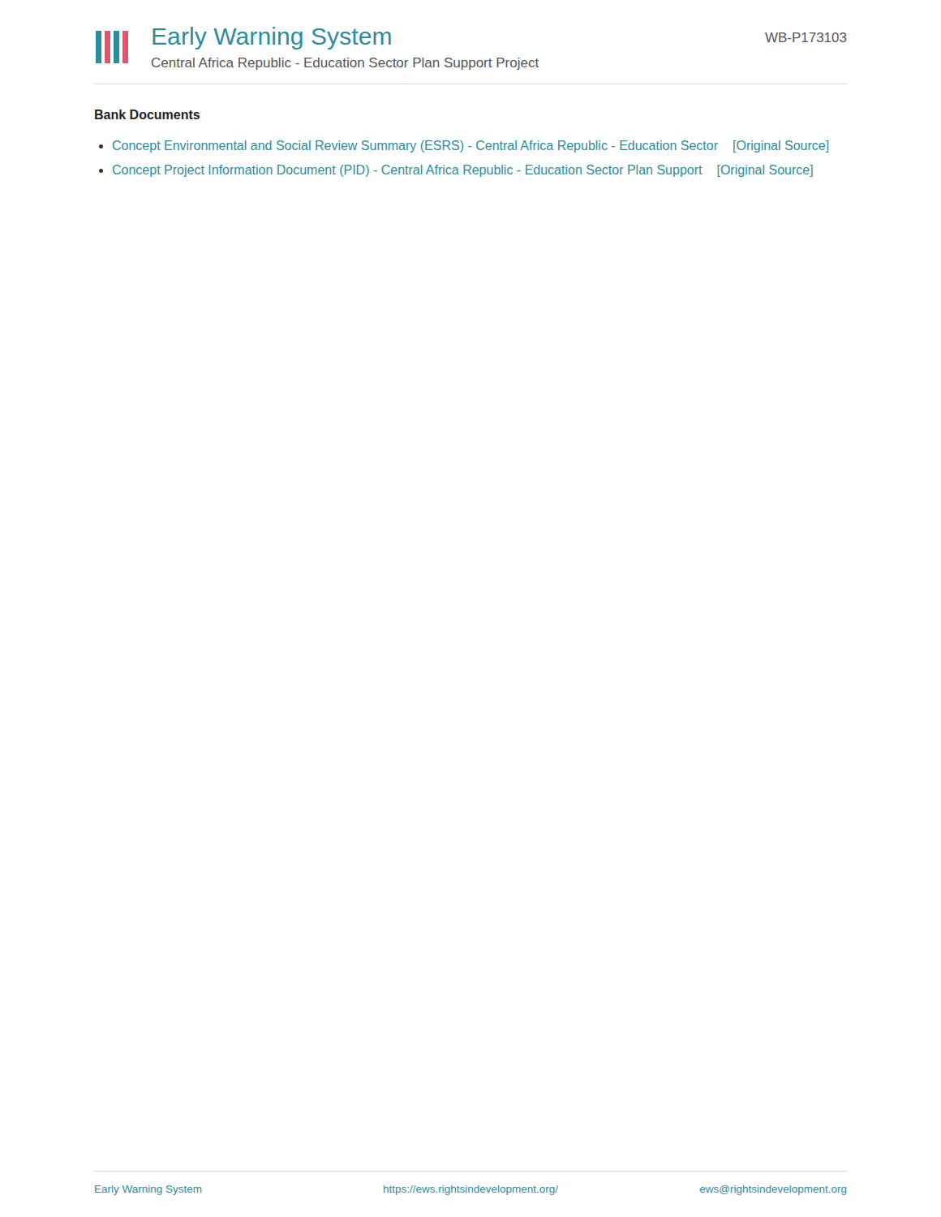Early Warning System
Central Africa Republic - Education Sector Plan Support Project
WB-P173103
Bank Documents
Concept Environmental and Social Review Summary (ESRS) - Central Africa Republic - Education Sector [Original Source]
Concept Project Information Document (PID) - Central Africa Republic - Education Sector Plan Support [Original Source]
Early Warning System
https://ews.rightsindevelopment.org/
ews@rightsindevelopment.org